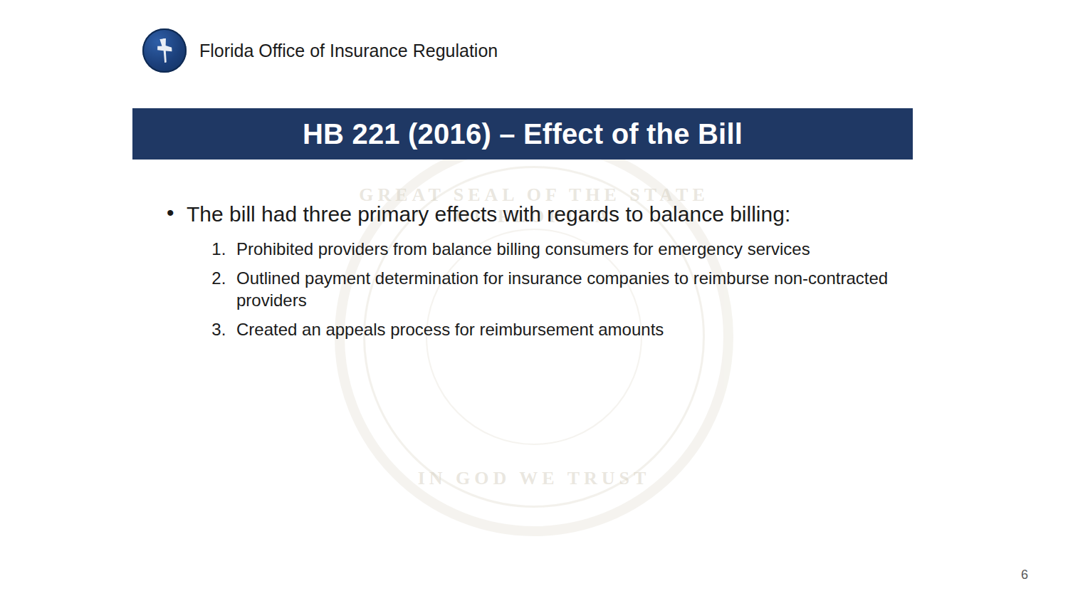GREAT SEAL OF THE STATE OF FLORIDA
IN GOD WE TRUST
Florida Office of Insurance Regulation
HB 221 (2016) – Effect of the Bill
The bill had three primary effects with regards to balance billing:
Prohibited providers from balance billing consumers for emergency services
Outlined payment determination for insurance companies to reimburse non-contracted providers
Created an appeals process for reimbursement amounts
6